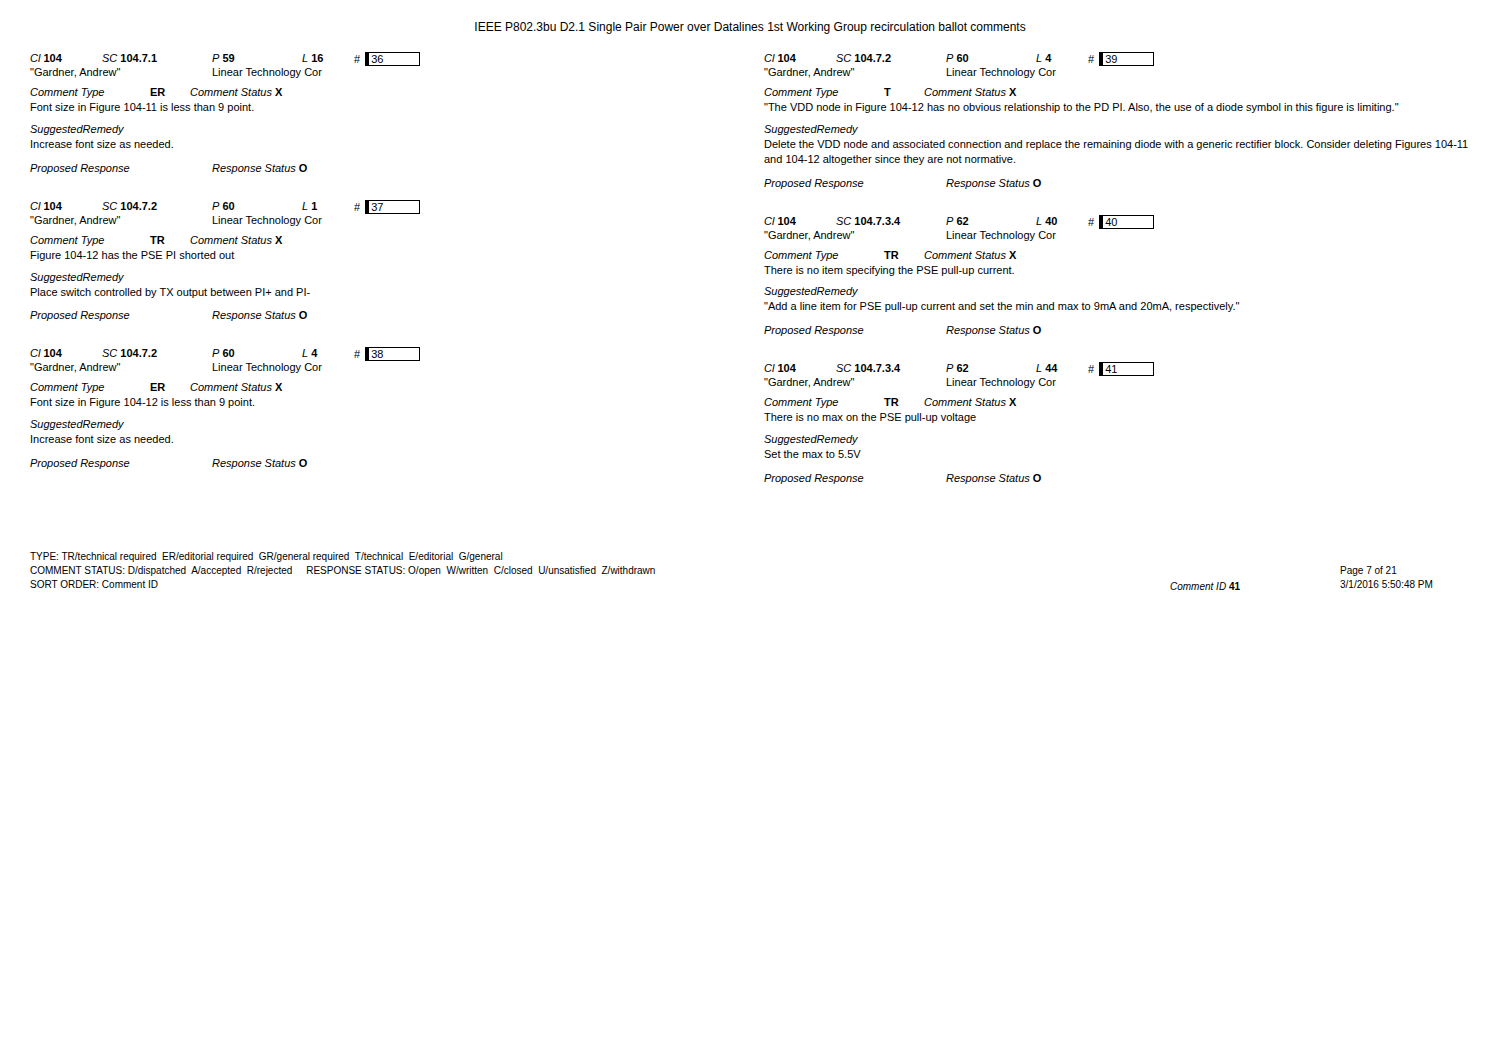IEEE P802.3bu D2.1 Single Pair Power over Datalines 1st Working Group recirculation ballot comments
Cl 104
SC 104.7.1
P 59
L 16
# 36
"Gardner, Andrew"
Linear Technology Cor
Comment Type
ER
Comment Status X
Font size in Figure 104-11 is less than 9 point.
SuggestedRemedy
Increase font size as needed.
Proposed Response
Response Status O
Cl 104
SC 104.7.2
P 60
L 1
# 37
"Gardner, Andrew"
Linear Technology Cor
Comment Type
TR
Comment Status X
Figure 104-12 has the PSE PI shorted out
SuggestedRemedy
Place switch controlled by TX output between PI+ and PI-
Proposed Response
Response Status O
Cl 104
SC 104.7.2
P 60
L 4
# 38
"Gardner, Andrew"
Linear Technology Cor
Comment Type
ER
Comment Status X
Font size in Figure 104-12 is less than 9 point.
SuggestedRemedy
Increase font size as needed.
Proposed Response
Response Status O
Cl 104
SC 104.7.2
P 60
L 4
# 39
"Gardner, Andrew"
Linear Technology Cor
Comment Type
T
Comment Status X
"The VDD node in Figure 104-12 has no obvious relationship to the PD PI. Also, the use of a diode symbol in this figure is limiting."
SuggestedRemedy
Delete the VDD node and associated connection and replace the remaining diode with a generic rectifier block. Consider deleting Figures 104-11 and 104-12 altogether since they are not normative.
Proposed Response
Response Status O
Cl 104
SC 104.7.3.4
P 62
L 40
# 40
"Gardner, Andrew"
Linear Technology Cor
Comment Type
TR
Comment Status X
There is no item specifying the PSE pull-up current.
SuggestedRemedy
"Add a line item for PSE pull-up current and set the min and max to 9mA and 20mA, respectively."
Proposed Response
Response Status O
Cl 104
SC 104.7.3.4
P 62
L 44
# 41
"Gardner, Andrew"
Linear Technology Cor
Comment Type
TR
Comment Status X
There is no max on the PSE pull-up voltage
SuggestedRemedy
Set the max to 5.5V
Proposed Response
Response Status O
TYPE: TR/technical required ER/editorial required GR/general required T/technical E/editorial G/general
COMMENT STATUS: D/dispatched A/accepted R/rejected RESPONSE STATUS: O/open W/written C/closed U/unsatisfied Z/withdrawn
SORT ORDER: Comment ID
Comment ID 41
Page 7 of 21
3/1/2016 5:50:48 PM